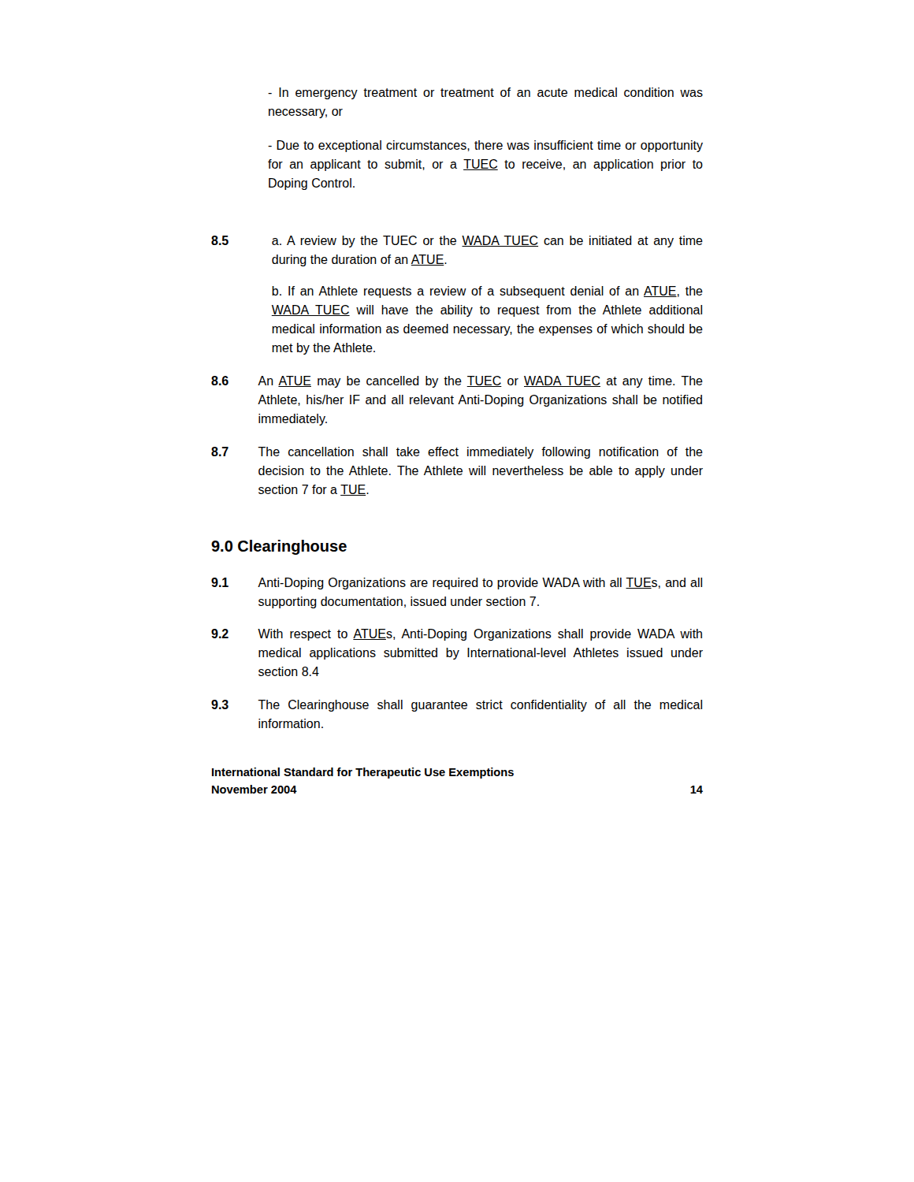- In emergency treatment or treatment of an acute medical condition was necessary, or
- Due to exceptional circumstances, there was insufficient time or opportunity for an applicant to submit, or a TUEC to receive, an application prior to Doping Control.
8.5
a. A review by the TUEC or the WADA TUEC can be initiated at any time during the duration of an ATUE.
b. If an Athlete requests a review of a subsequent denial of an ATUE, the WADA TUEC will have the ability to request from the Athlete additional medical information as deemed necessary, the expenses of which should be met by the Athlete.
8.6
An ATUE may be cancelled by the TUEC or WADA TUEC at any time. The Athlete, his/her IF and all relevant Anti-Doping Organizations shall be notified immediately.
8.7
The cancellation shall take effect immediately following notification of the decision to the Athlete. The Athlete will nevertheless be able to apply under section 7 for a TUE.
9.0 Clearinghouse
9.1
Anti-Doping Organizations are required to provide WADA with all TUEs, and all supporting documentation, issued under section 7.
9.2
With respect to ATUEs, Anti-Doping Organizations shall provide WADA with medical applications submitted by International-level Athletes issued under section 8.4
9.3
The Clearinghouse shall guarantee strict confidentiality of all the medical information.
International Standard for Therapeutic Use Exemptions November 200414